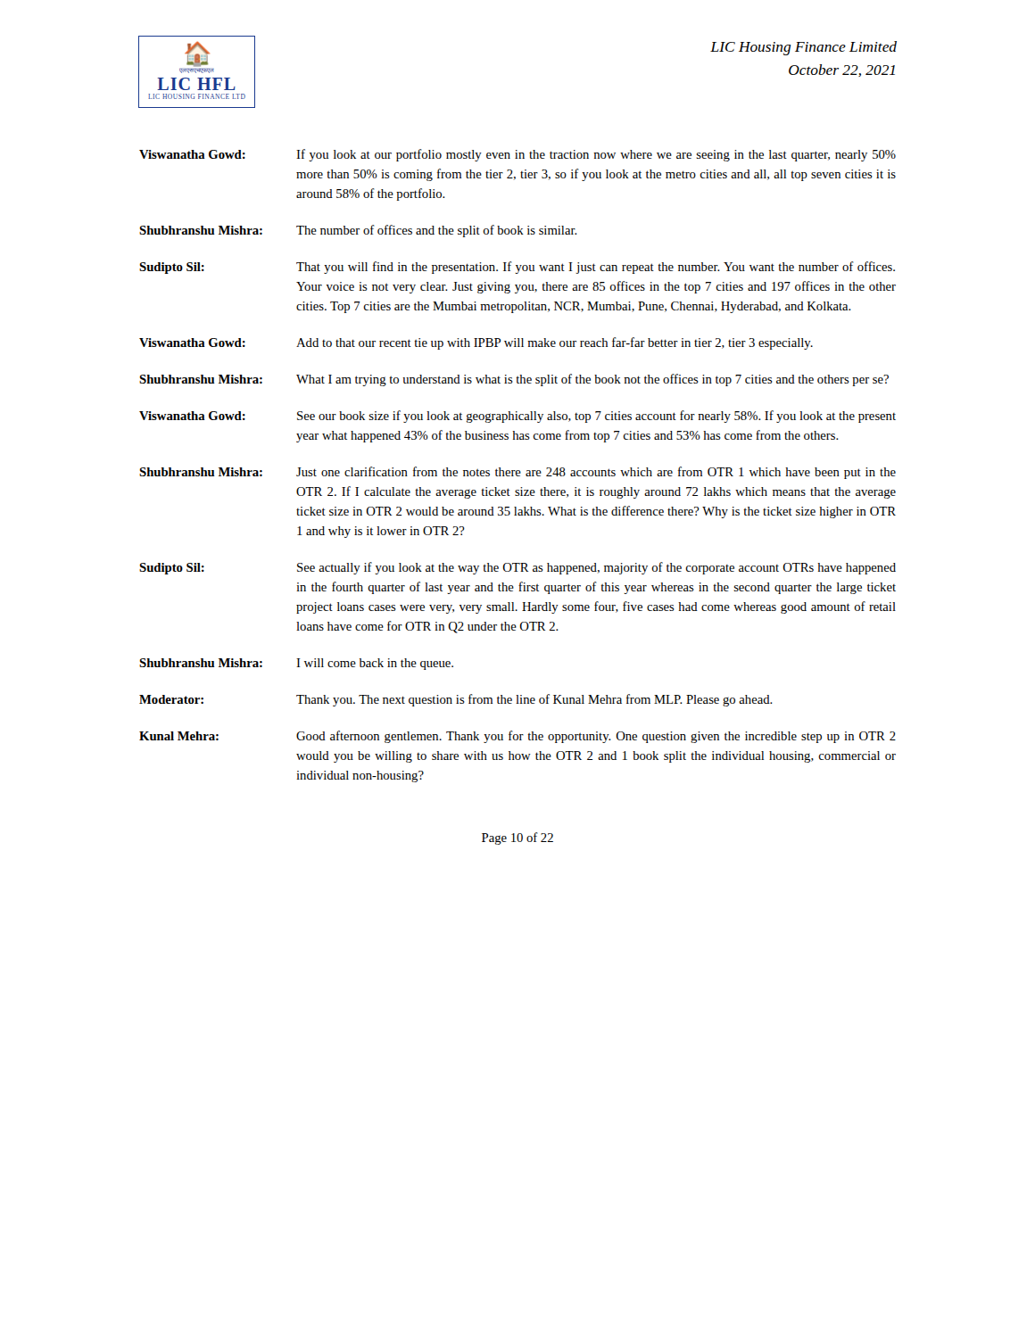🏠
एलएसएचएफ़एल
LIC HFL
LIC HOUSING FINANCE LTD
LIC Housing Finance Limited
October 22, 2021
| Viswanatha Gowd: | If you look at our portfolio mostly even in the traction now where we are seeing in the last quarter, nearly 50% more than 50% is coming from the tier 2, tier 3, so if you look at the metro cities and all, all top seven cities it is around 58% of the portfolio. |
| Shubhranshu Mishra: | The number of offices and the split of book is similar. |
| Sudipto Sil: | That you will find in the presentation. If you want I just can repeat the number. You want the number of offices. Your voice is not very clear. Just giving you, there are 85 offices in the top 7 cities and 197 offices in the other cities. Top 7 cities are the Mumbai metropolitan, NCR, Mumbai, Pune, Chennai, Hyderabad, and Kolkata. |
| Viswanatha Gowd: | Add to that our recent tie up with IPBP will make our reach far-far better in tier 2, tier 3 especially. |
| Shubhranshu Mishra: | What I am trying to understand is what is the split of the book not the offices in top 7 cities and the others per se? |
| Viswanatha Gowd: | See our book size if you look at geographically also, top 7 cities account for nearly 58%. If you look at the present year what happened 43% of the business has come from top 7 cities and 53% has come from the others. |
| Shubhranshu Mishra: | Just one clarification from the notes there are 248 accounts which are from OTR 1 which have been put in the OTR 2. If I calculate the average ticket size there, it is roughly around 72 lakhs which means that the average ticket size in OTR 2 would be around 35 lakhs. What is the difference there? Why is the ticket size higher in OTR 1 and why is it lower in OTR 2? |
| Sudipto Sil: | See actually if you look at the way the OTR as happened, majority of the corporate account OTRs have happened in the fourth quarter of last year and the first quarter of this year whereas in the second quarter the large ticket project loans cases were very, very small. Hardly some four, five cases had come whereas good amount of retail loans have come for OTR in Q2 under the OTR 2. |
| Shubhranshu Mishra: | I will come back in the queue. |
| Moderator: | Thank you. The next question is from the line of Kunal Mehra from MLP. Please go ahead. |
| Kunal Mehra: | Good afternoon gentlemen. Thank you for the opportunity. One question given the incredible step up in OTR 2 would you be willing to share with us how the OTR 2 and 1 book split the individual housing, commercial or individual non-housing? |
Page 10 of 22